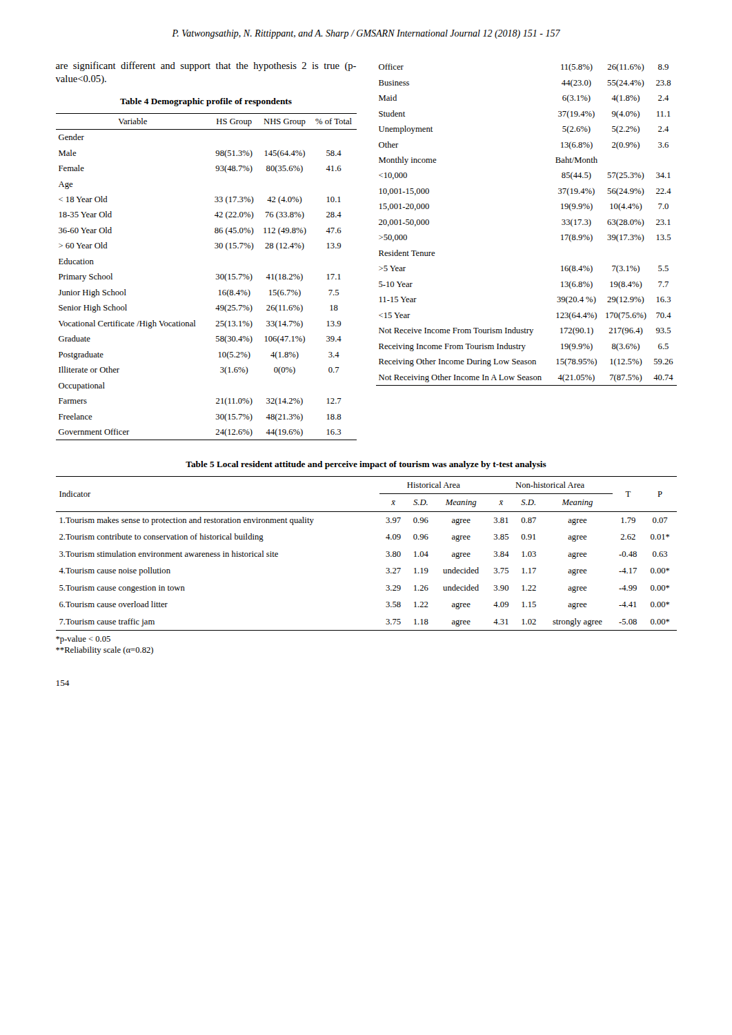P. Vatwongsathip, N. Rittippant, and A. Sharp / GMSARN International Journal 12 (2018) 151 - 157
are significant different and support that the hypothesis 2 is true (p-value<0.05).
Table 4 Demographic profile of respondents
| Variable | HS Group | NHS Group | % of Total |
| --- | --- | --- | --- |
| Gender |
| Male | 98(51.3%) | 145(64.4%) | 58.4 |
| Female | 93(48.7%) | 80(35.6%) | 41.6 |
| Age |
| < 18 Year Old | 33 (17.3%) | 42 (4.0%) | 10.1 |
| 18-35 Year Old | 42 (22.0%) | 76 (33.8%) | 28.4 |
| 36-60 Year Old | 86 (45.0%) | 112 (49.8%) | 47.6 |
| > 60 Year Old | 30 (15.7%) | 28 (12.4%) | 13.9 |
| Education |
| Primary School | 30(15.7%) | 41(18.2%) | 17.1 |
| Junior High School | 16(8.4%) | 15(6.7%) | 7.5 |
| Senior High School | 49(25.7%) | 26(11.6%) | 18 |
| Vocational Certificate /High Vocational | 25(13.1%) | 33(14.7%) | 13.9 |
| Graduate | 58(30.4%) | 106(47.1%) | 39.4 |
| Postgraduate | 10(5.2%) | 4(1.8%) | 3.4 |
| Illiterate or Other | 3(1.6%) | 0(0%) | 0.7 |
| Occupational |
| Farmers | 21(11.0%) | 32(14.2%) | 12.7 |
| Freelance | 30(15.7%) | 48(21.3%) | 18.8 |
| Government Officer | 24(12.6%) | 44(19.6%) | 16.3 |
| Officer | 11(5.8%) | 26(11.6%) | 8.9 |
| Business | 44(23.0) | 55(24.4%) | 23.8 |
| Maid | 6(3.1%) | 4(1.8%) | 2.4 |
| Student | 37(19.4%) | 9(4.0%) | 11.1 |
| Unemployment | 5(2.6%) | 5(2.2%) | 2.4 |
| Other | 13(6.8%) | 2(0.9%) | 3.6 |
| Monthly income | Baht/Month | | |
| <10,000 | 85(44.5) | 57(25.3%) | 34.1 |
| 10,001-15,000 | 37(19.4%) | 56(24.9%) | 22.4 |
| 15,001-20,000 | 19(9.9%) | 10(4.4%) | 7.0 |
| 20,001-50,000 | 33(17.3) | 63(28.0%) | 23.1 |
| >50,000 | 17(8.9%) | 39(17.3%) | 13.5 |
| Resident Tenure | | | |
| >5 Year | 16(8.4%) | 7(3.1%) | 5.5 |
| 5-10 Year | 13(6.8%) | 19(8.4%) | 7.7 |
| 11-15 Year | 39(20.4 %) | 29(12.9%) | 16.3 |
| <15 Year | 123(64.4%) | 170(75.6%) | 70.4 |
| Not Receive Income From Tourism Industry | 172(90.1) | 217(96.4) | 93.5 |
| Receiving Income From Tourism Industry | 19(9.9%) | 8(3.6%) | 6.5 |
| Receiving Other Income During Low Season | 15(78.95%) | 1(12.5%) | 59.26 |
| Not Receiving Other Income In A Low Season | 4(21.05%) | 7(87.5%) | 40.74 |
Table 5 Local resident attitude and perceive impact of tourism was analyze by t-test analysis
| Indicator | Historical Area | Non-historical Area | T | P |
| --- | --- | --- | --- | --- |
| x̄ | S.D. | Meaning | x̄ | S.D. | Meaning |
| 1.Tourism makes sense to protection and restoration environment quality | 3.97 | 0.96 | agree | 3.81 | 0.87 | agree | 1.79 | 0.07 |
| 2.Tourism contribute to conservation of historical building | 4.09 | 0.96 | agree | 3.85 | 0.91 | agree | 2.62 | 0.01* |
| 3.Tourism stimulation environment awareness in historical site | 3.80 | 1.04 | agree | 3.84 | 1.03 | agree | -0.48 | 0.63 |
| 4.Tourism cause noise pollution | 3.27 | 1.19 | undecided | 3.75 | 1.17 | agree | -4.17 | 0.00* |
| 5.Tourism cause congestion in town | 3.29 | 1.26 | undecided | 3.90 | 1.22 | agree | -4.99 | 0.00* |
| 6.Tourism cause overload litter | 3.58 | 1.22 | agree | 4.09 | 1.15 | agree | -4.41 | 0.00* |
| 7.Tourism cause traffic jam | 3.75 | 1.18 | agree | 4.31 | 1.02 | strongly agree | -5.08 | 0.00* |
*p-value < 0.05
**Reliability scale (α=0.82)
154